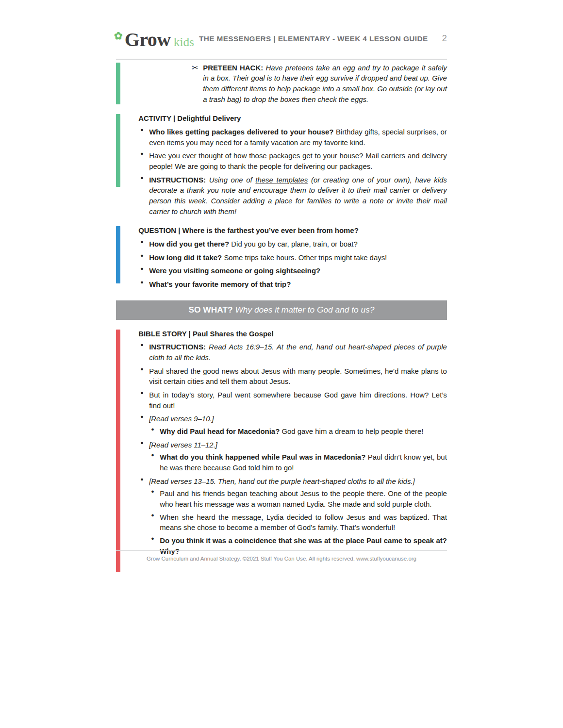✿Grow kids
The Messengers | Elementary - Week 4 Lesson Guide
2
✂
PRETEEN HACK: Have preteens take an egg and try to package it safely in a box. Their goal is to have their egg survive if dropped and beat up. Give them different items to help package into a small box. Go outside (or lay out a trash bag) to drop the boxes then check the eggs.
ACTIVITY | Delightful Delivery
Who likes getting packages delivered to your house? Birthday gifts, special surprises, or even items you may need for a family vacation are my favorite kind.
Have you ever thought of how those packages get to your house? Mail carriers and delivery people! We are going to thank the people for delivering our packages.
INSTRUCTIONS: Using one of these templates (or creating one of your own), have kids decorate a thank you note and encourage them to deliver it to their mail carrier or delivery person this week. Consider adding a place for families to write a note or invite their mail carrier to church with them!
QUESTION | Where is the farthest you’ve ever been from home?
How did you get there? Did you go by car, plane, train, or boat?
How long did it take? Some trips take hours. Other trips might take days!
Were you visiting someone or going sightseeing?
What’s your favorite memory of that trip?
SO WHAT? Why does it matter to God and to us?
BIBLE STORY | Paul Shares the Gospel
INSTRUCTIONS: Read Acts 16:9–15. At the end, hand out heart-shaped pieces of purple cloth to all the kids.
Paul shared the good news about Jesus with many people. Sometimes, he’d make plans to visit certain cities and tell them about Jesus.
But in today’s story, Paul went somewhere because God gave him directions. How? Let’s find out!
[Read verses 9–10.]
Why did Paul head for Macedonia? God gave him a dream to help people there!
[Read verses 11–12.]
What do you think happened while Paul was in Macedonia? Paul didn’t know yet, but he was there because God told him to go!
[Read verses 13–15. Then, hand out the purple heart-shaped cloths to all the kids.]
Paul and his friends began teaching about Jesus to the people there. One of the people who heart his message was a woman named Lydia. She made and sold purple cloth.
When she heard the message, Lydia decided to follow Jesus and was baptized. That means she chose to become a member of God’s family. That’s wonderful!
Do you think it was a coincidence that she was at the place Paul came to speak at? Why?
Grow Curriculum and Annual Strategy. ©2021 Stuff You Can Use. All rights reserved. www.stuffyoucanuse.org